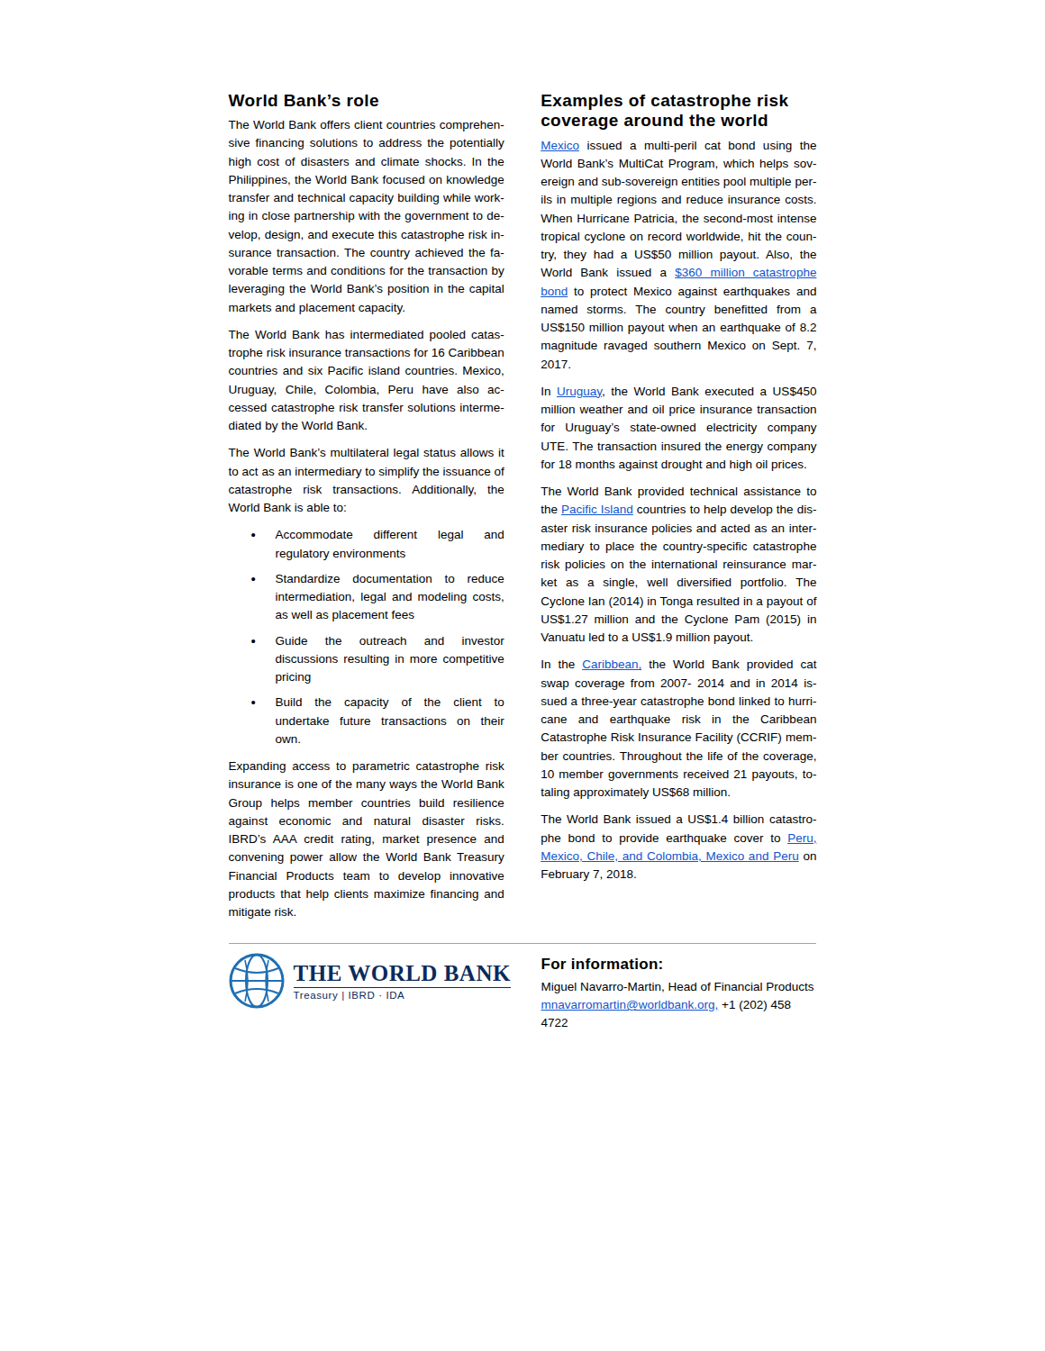World Bank’s role
The World Bank offers client countries comprehensive financing solutions to address the potentially high cost of disasters and climate shocks. In the Philippines, the World Bank focused on knowledge transfer and technical capacity building while working in close partnership with the government to develop, design, and execute this catastrophe risk insurance transaction. The country achieved the favorable terms and conditions for the transaction by leveraging the World Bank’s position in the capital markets and placement capacity.
The World Bank has intermediated pooled catastrophe risk insurance transactions for 16 Caribbean countries and six Pacific island countries. Mexico, Uruguay, Chile, Colombia, Peru have also accessed catastrophe risk transfer solutions intermediated by the World Bank.
The World Bank’s multilateral legal status allows it to act as an intermediary to simplify the issuance of catastrophe risk transactions. Additionally, the World Bank is able to:
Accommodate different legal and regulatory environments
Standardize documentation to reduce intermediation, legal and modeling costs, as well as placement fees
Guide the outreach and investor discussions resulting in more competitive pricing
Build the capacity of the client to undertake future transactions on their own.
Expanding access to parametric catastrophe risk insurance is one of the many ways the World Bank Group helps member countries build resilience against economic and natural disaster risks. IBRD’s AAA credit rating, market presence and convening power allow the World Bank Treasury Financial Products team to develop innovative products that help clients maximize financing and mitigate risk.
Examples of catastrophe risk coverage around the world
Mexico issued a multi-peril cat bond using the World Bank’s MultiCat Program, which helps sovereign and sub-sovereign entities pool multiple perils in multiple regions and reduce insurance costs. When Hurricane Patricia, the second-most intense tropical cyclone on record worldwide, hit the country, they had a US$50 million payout. Also, the World Bank issued a $360 million catastrophe bond to protect Mexico against earthquakes and named storms. The country benefitted from a US$150 million payout when an earthquake of 8.2 magnitude ravaged southern Mexico on Sept. 7, 2017.
In Uruguay, the World Bank executed a US$450 million weather and oil price insurance transaction for Uruguay’s state-owned electricity company UTE. The transaction insured the energy company for 18 months against drought and high oil prices.
The World Bank provided technical assistance to the Pacific Island countries to help develop the disaster risk insurance policies and acted as an intermediary to place the country-specific catastrophe risk policies on the international reinsurance market as a single, well diversified portfolio. The Cyclone Ian (2014) in Tonga resulted in a payout of US$1.27 million and the Cyclone Pam (2015) in Vanuatu led to a US$1.9 million payout.
In the Caribbean, the World Bank provided cat swap coverage from 2007- 2014 and in 2014 issued a three-year catastrophe bond linked to hurricane and earthquake risk in the Caribbean Catastrophe Risk Insurance Facility (CCRIF) member countries. Throughout the life of the coverage, 10 member governments received 21 payouts, totaling approximately US$68 million.
The World Bank issued a US$1.4 billion catastrophe bond to provide earthquake cover to Peru, Mexico, Chile, and Colombia, Mexico and Peru on February 7, 2018.
THE WORLD BANK
Treasury | IBRD · IDA
For information:
Miguel Navarro-Martin, Head of Financial Products
mnavarromartin@worldbank.org, +1 (202) 458 4722